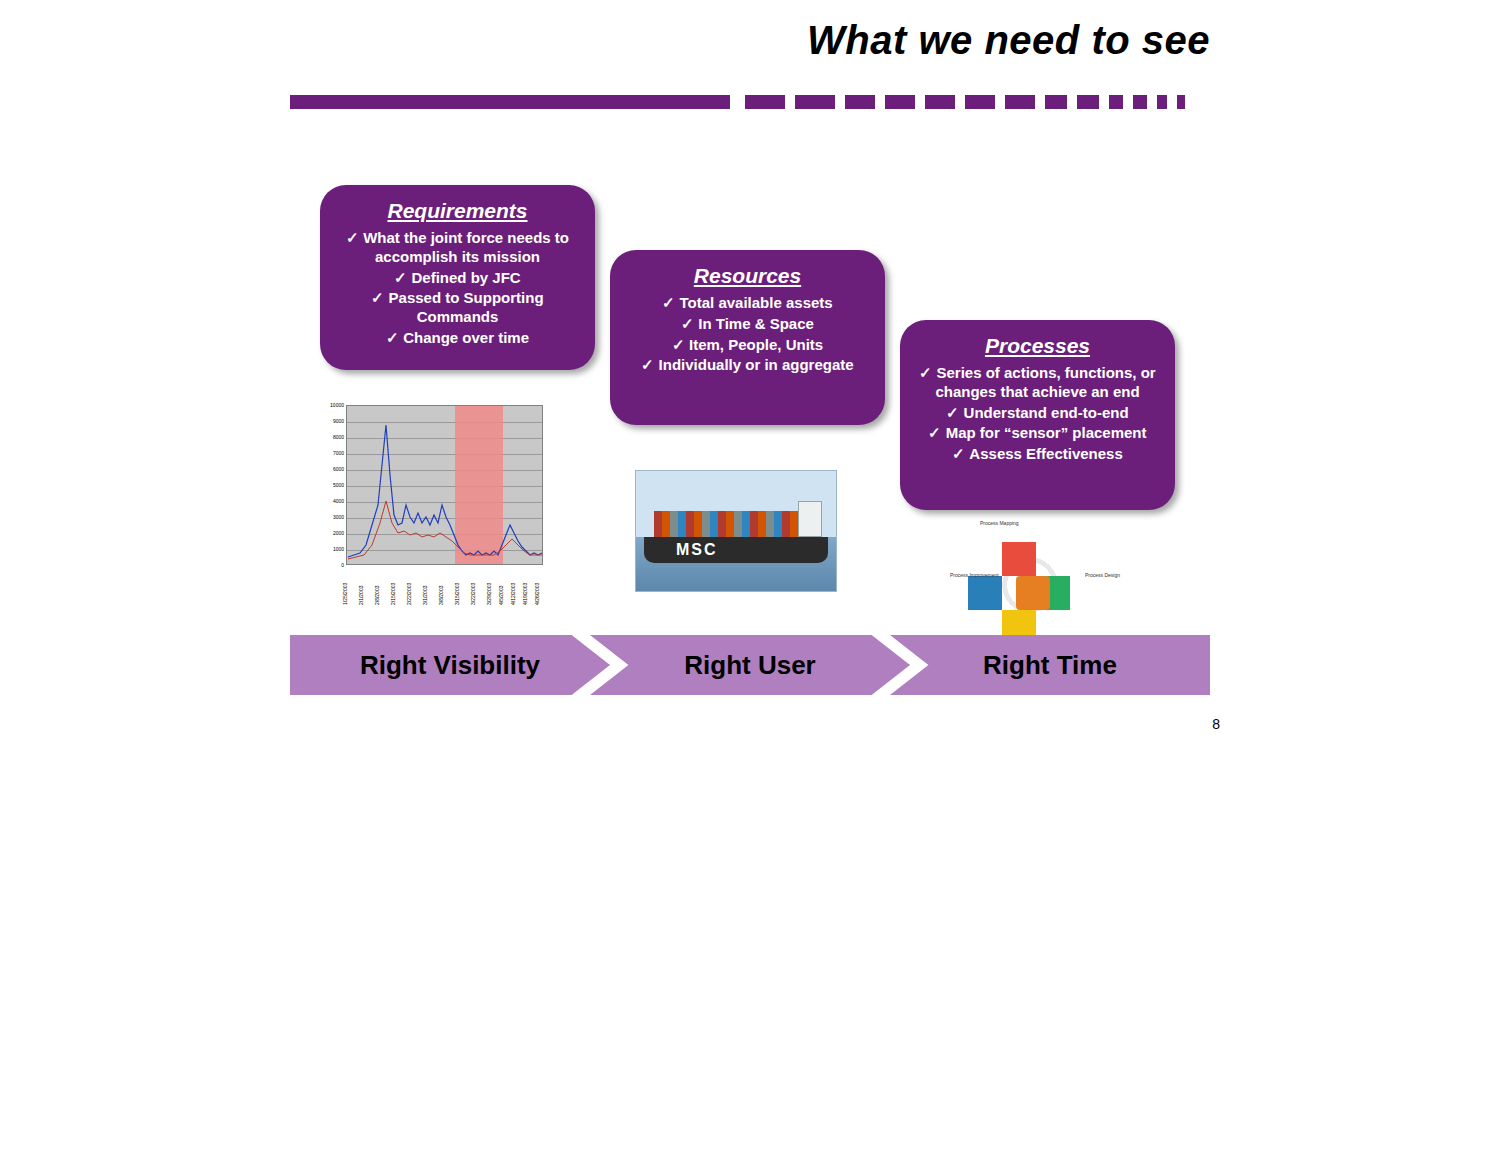What we need to see
Requirements
What the joint force needs to accomplish its mission
Defined by JFC
Passed to Supporting Commands
Change over time
Resources
Total available assets
In Time & Space
Item, People, Units
Individually or in aggregate
Processes
Series of actions, functions, or changes that achieve an end
Understand end-to-end
Map for “sensor” placement
Assess Effectiveness
10000 9000 8000 7000 6000 5000 4000 3000 2000 1000 0
1/25/2003 2/1/2003 2/8/2003 2/15/2003 2/22/2003 3/1/2003 3/8/2003 3/15/2003 3/22/2003 3/29/2003 4/5/2003 4/12/2003 4/19/2003 4/26/2003
MSC
Process Mapping
Process Design
Process Measurement
Process Improvement
Right Visibility
Right User
Right Time
8